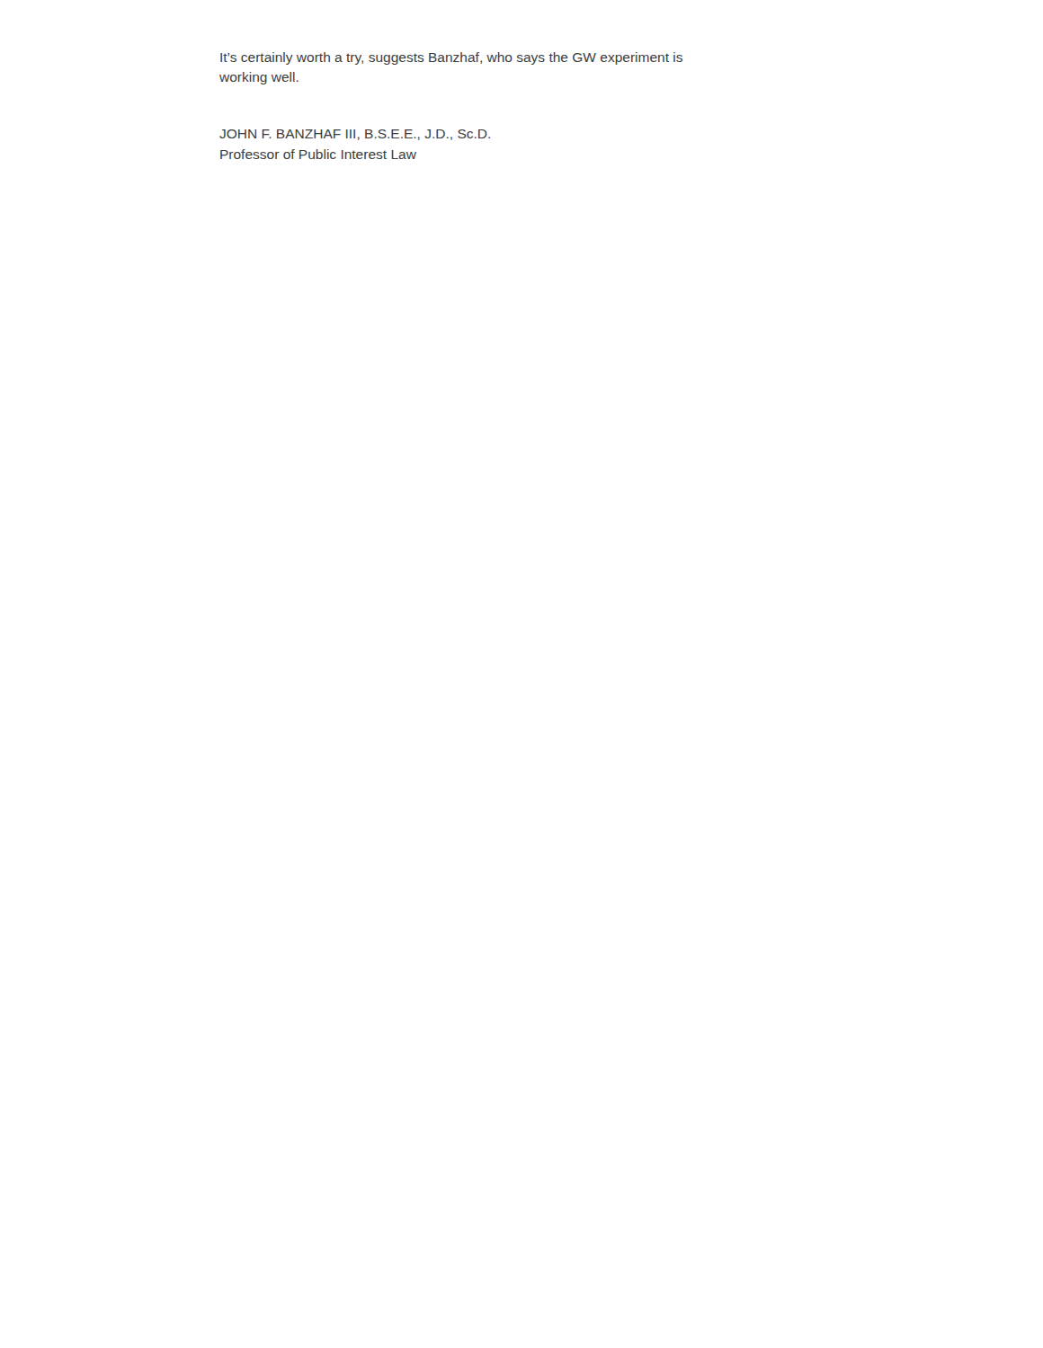It’s certainly worth a try, suggests Banzhaf, who says the GW experiment is working well.
JOHN F. BANZHAF III, B.S.E.E., J.D., Sc.D.
Professor of Public Interest Law